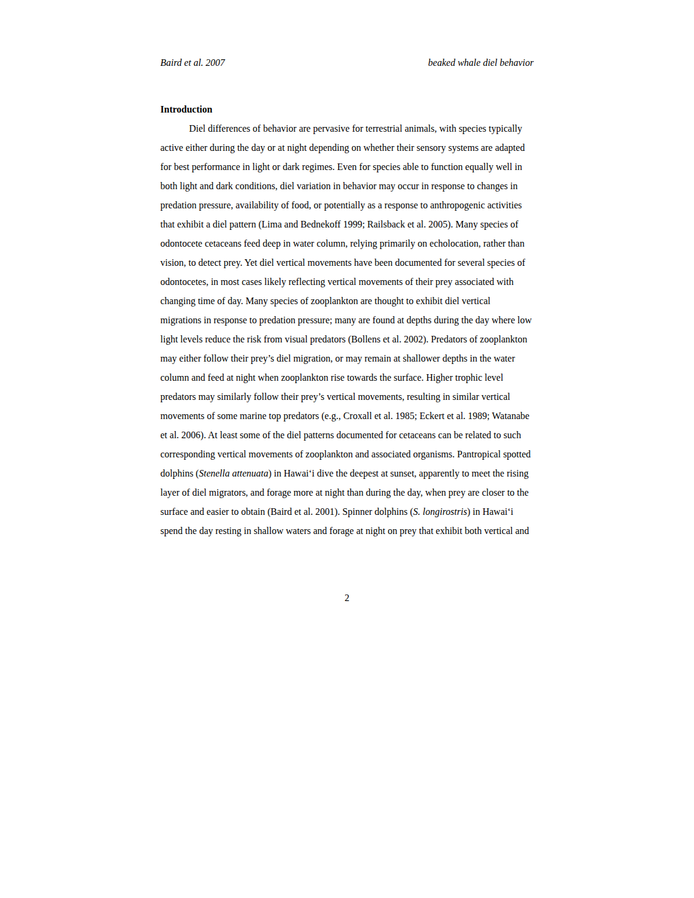Baird et al. 2007 beaked whale diel behavior
Introduction
Diel differences of behavior are pervasive for terrestrial animals, with species typically active either during the day or at night depending on whether their sensory systems are adapted for best performance in light or dark regimes. Even for species able to function equally well in both light and dark conditions, diel variation in behavior may occur in response to changes in predation pressure, availability of food, or potentially as a response to anthropogenic activities that exhibit a diel pattern (Lima and Bednekoff 1999; Railsback et al. 2005). Many species of odontocete cetaceans feed deep in water column, relying primarily on echolocation, rather than vision, to detect prey. Yet diel vertical movements have been documented for several species of odontocetes, in most cases likely reflecting vertical movements of their prey associated with changing time of day. Many species of zooplankton are thought to exhibit diel vertical migrations in response to predation pressure; many are found at depths during the day where low light levels reduce the risk from visual predators (Bollens et al. 2002). Predators of zooplankton may either follow their prey’s diel migration, or may remain at shallower depths in the water column and feed at night when zooplankton rise towards the surface. Higher trophic level predators may similarly follow their prey’s vertical movements, resulting in similar vertical movements of some marine top predators (e.g., Croxall et al. 1985; Eckert et al. 1989; Watanabe et al. 2006). At least some of the diel patterns documented for cetaceans can be related to such corresponding vertical movements of zooplankton and associated organisms. Pantropical spotted dolphins (Stenella attenuata) in Hawai‘i dive the deepest at sunset, apparently to meet the rising layer of diel migrators, and forage more at night than during the day, when prey are closer to the surface and easier to obtain (Baird et al. 2001). Spinner dolphins (S. longirostris) in Hawai‘i spend the day resting in shallow waters and forage at night on prey that exhibit both vertical and
2